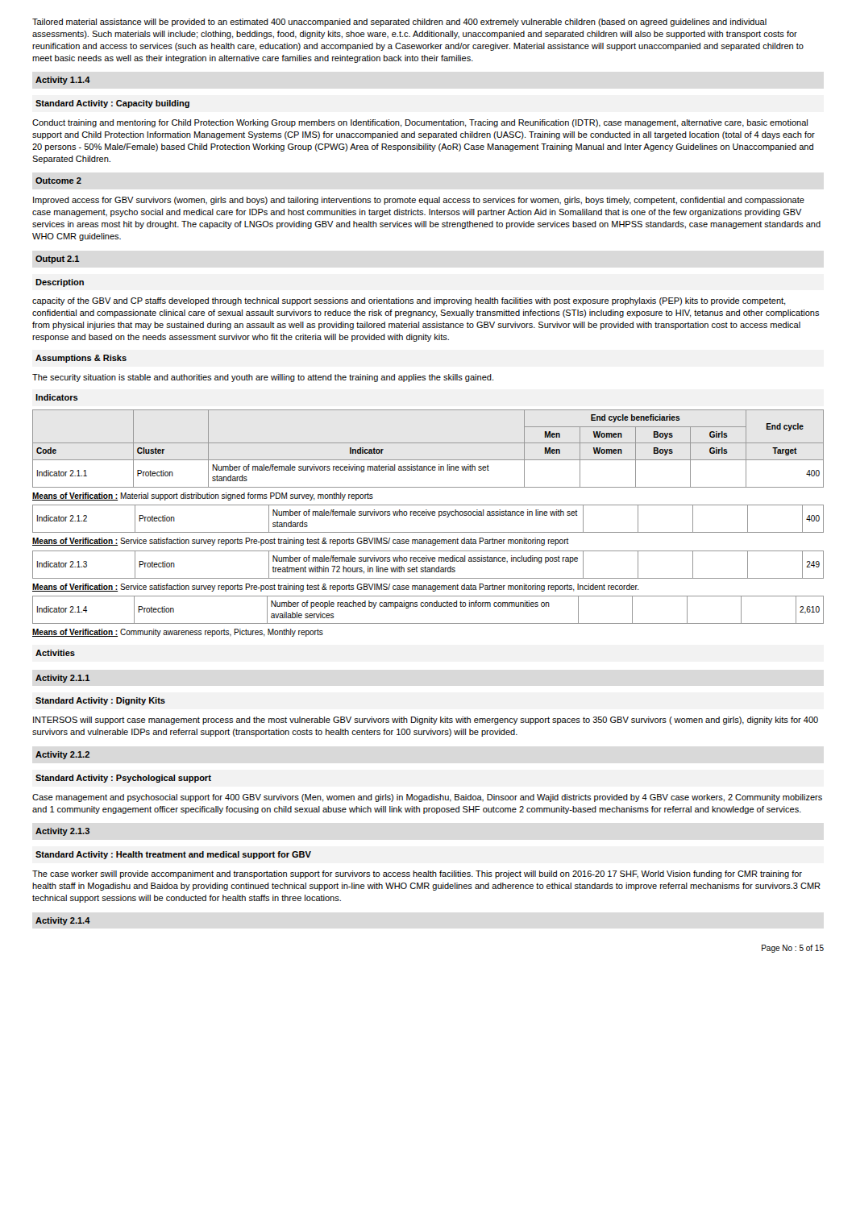Tailored material assistance will be provided to an estimated 400 unaccompanied and separated children and 400 extremely vulnerable children (based on agreed guidelines and individual assessments). Such materials will include; clothing, beddings, food, dignity kits, shoe ware, e.t.c. Additionally, unaccompanied and separated children will also be supported with transport costs for reunification and access to services (such as health care, education) and accompanied by a Caseworker and/or caregiver. Material assistance will support unaccompanied and separated children to meet basic needs as well as their integration in alternative care families and reintegration back into their families.
Activity 1.1.4
Standard Activity : Capacity building
Conduct training and mentoring for Child Protection Working Group members on Identification, Documentation, Tracing and Reunification (IDTR), case management, alternative care, basic emotional support and Child Protection Information Management Systems (CP IMS) for unaccompanied and separated children (UASC). Training will be conducted in all targeted location (total of 4 days each for 20 persons - 50% Male/Female) based Child Protection Working Group (CPWG) Area of Responsibility (AoR) Case Management Training Manual and Inter Agency Guidelines on Unaccompanied and Separated Children.
Outcome 2
Improved access for GBV survivors (women, girls and boys) and tailoring interventions to promote equal access to services for women, girls, boys timely, competent, confidential and compassionate case management, psycho social and medical care for IDPs and host communities in target districts. Intersos will partner Action Aid in Somaliland that is one of the few organizations providing GBV services in areas most hit by drought. The capacity of LNGOs providing GBV and health services will be strengthened to provide services based on MHPSS standards, case management standards and WHO CMR guidelines.
Output 2.1
Description
capacity of the GBV and CP staffs developed through technical support sessions and orientations and improving health facilities with post exposure prophylaxis (PEP) kits to provide competent, confidential and compassionate clinical care of sexual assault survivors to reduce the risk of pregnancy, Sexually transmitted infections (STIs) including exposure to HIV, tetanus and other complications from physical injuries that may be sustained during an assault as well as providing tailored material assistance to GBV survivors. Survivor will be provided with transportation cost to access medical response and based on the needs assessment survivor who fit the criteria will be provided with dignity kits.
Assumptions & Risks
The security situation is stable and authorities and youth are willing to attend the training and applies the skills gained.
Indicators
| | | | End cycle beneficiaries | End cycle |
| --- | --- | --- | --- | --- |
| Men | Women | Boys | Girls |
| Code | Cluster | Indicator | Men | Women | Boys | Girls | Target |
| Indicator 2.1.1 | Protection | Number of male/female survivors receiving material assistance in line with set standards | | | | | 400 |
Means of Verification : Material support distribution signed forms PDM survey, monthly reports
| Indicator 2.1.2 | Protection | Number of male/female survivors who receive psychosocial assistance in line with set standards | | | | | 400 |
Means of Verification : Service satisfaction survey reports Pre-post training test & reports GBVIMS/ case management data Partner monitoring report
| Indicator 2.1.3 | Protection | Number of male/female survivors who receive medical assistance, including post rape treatment within 72 hours, in line with set standards | | | | | 249 |
Means of Verification : Service satisfaction survey reports Pre-post training test & reports GBVIMS/ case management data Partner monitoring reports, Incident recorder.
| Indicator 2.1.4 | Protection | Number of people reached by campaigns conducted to inform communities on available services | | | | | 2,610 |
Means of Verification : Community awareness reports, Pictures, Monthly reports
Activities
Activity 2.1.1
Standard Activity : Dignity Kits
INTERSOS will support case management process and the most vulnerable GBV survivors with Dignity kits with emergency support spaces to 350 GBV survivors ( women and girls), dignity kits for 400 survivors and vulnerable IDPs and referral support (transportation costs to health centers for 100 survivors) will be provided.
Activity 2.1.2
Standard Activity : Psychological support
Case management and psychosocial support for 400 GBV survivors (Men, women and girls) in Mogadishu, Baidoa, Dinsoor and Wajid districts provided by 4 GBV case workers, 2 Community mobilizers and 1 community engagement officer specifically focusing on child sexual abuse which will link with proposed SHF outcome 2 community-based mechanisms for referral and knowledge of services.
Activity 2.1.3
Standard Activity : Health treatment and medical support for GBV
The case worker swill provide accompaniment and transportation support for survivors to access health facilities. This project will build on 2016-20 17 SHF, World Vision funding for CMR training for health staff in Mogadishu and Baidoa by providing continued technical support in-line with WHO CMR guidelines and adherence to ethical standards to improve referral mechanisms for survivors.3 CMR technical support sessions will be conducted for health staffs in three locations.
Activity 2.1.4
Page No : 5 of 15